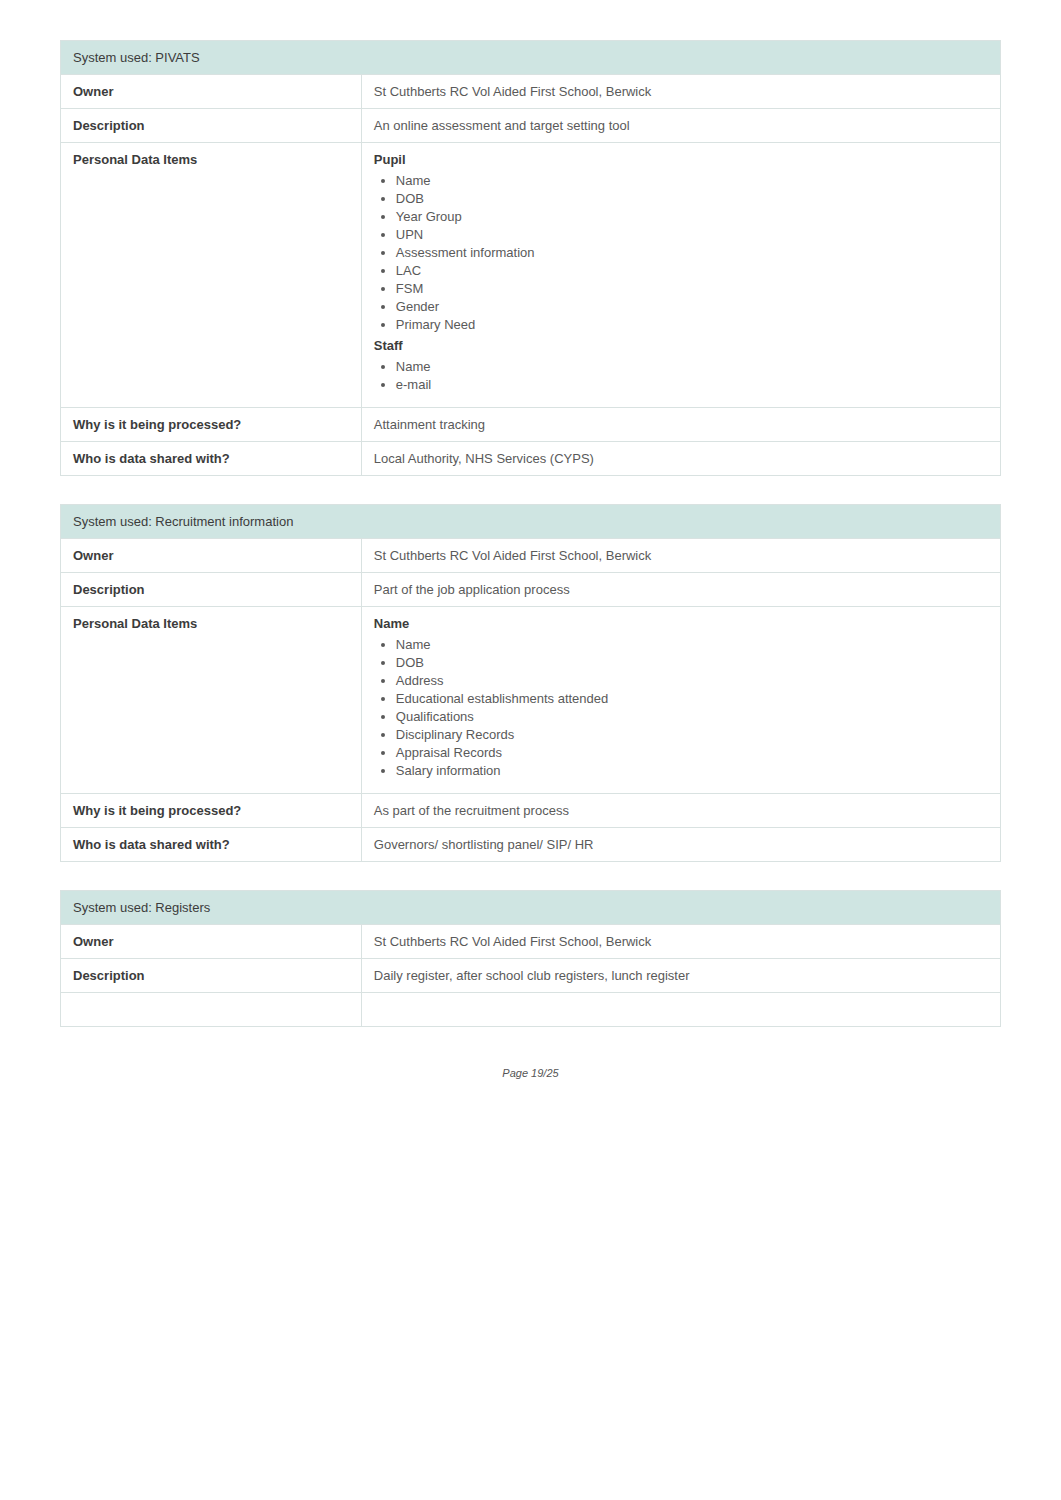| System used: PIVATS |
| --- |
| Owner | St Cuthberts RC Vol Aided First School, Berwick |
| Description | An online assessment and target setting tool |
| Personal Data Items | Pupil Name DOB Year Group UPN Assessment information LAC FSM Gender Primary Need Staff Name e-mail |
| Why is it being processed? | Attainment tracking |
| Who is data shared with? | Local Authority, NHS Services (CYPS) |
| System used: Recruitment information |
| --- |
| Owner | St Cuthberts RC Vol Aided First School, Berwick |
| Description | Part of the job application process |
| Personal Data Items | Name Name DOB Address Educational establishments attended Qualifications Disciplinary Records Appraisal Records Salary information |
| Why is it being processed? | As part of the recruitment process |
| Who is data shared with? | Governors/ shortlisting panel/ SIP/ HR |
| System used: Registers |
| --- |
| Owner | St Cuthberts RC Vol Aided First School, Berwick |
| Description | Daily register, after school club registers, lunch register |
Page 19/25